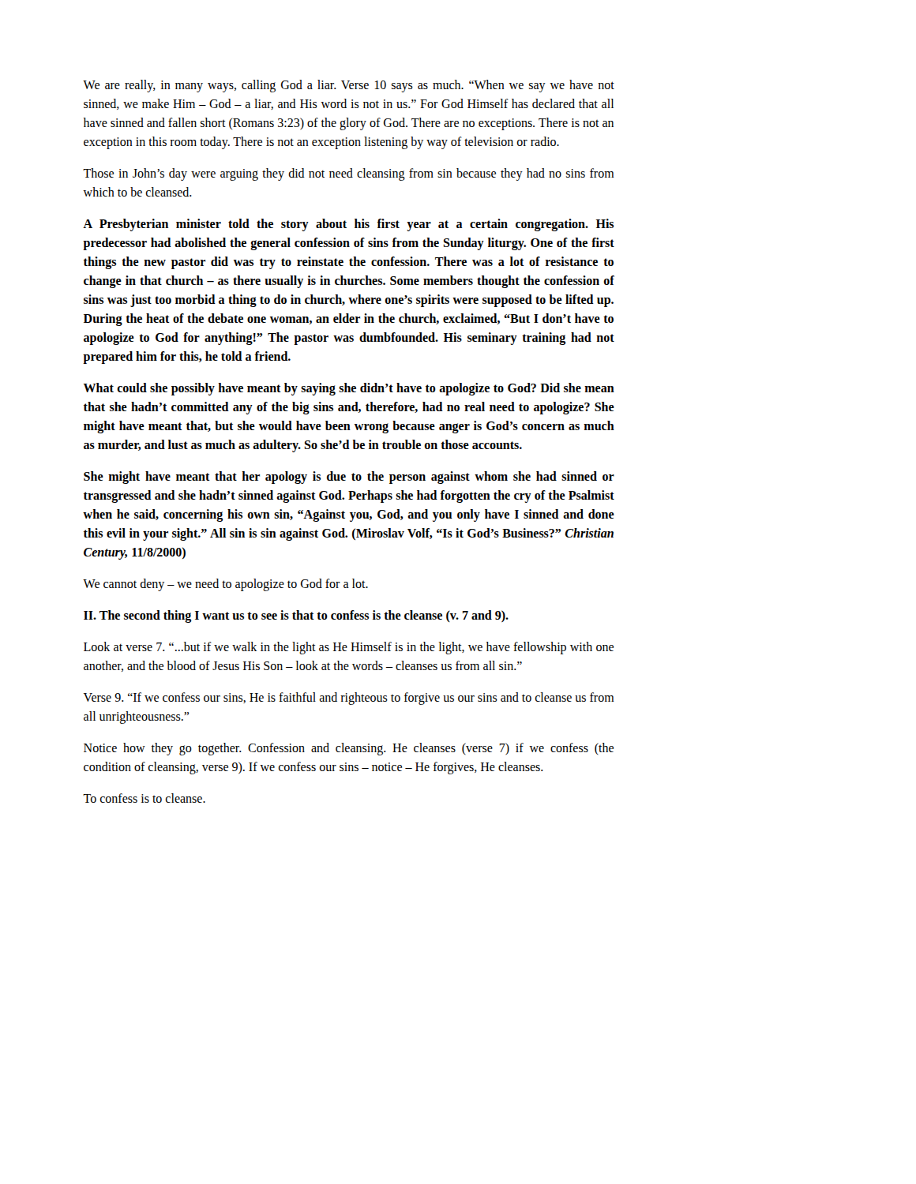We are really, in many ways, calling God a liar. Verse 10 says as much. “When we say we have not sinned, we make Him – God – a liar, and His word is not in us.” For God Himself has declared that all have sinned and fallen short (Romans 3:23) of the glory of God. There are no exceptions. There is not an exception in this room today. There is not an exception listening by way of television or radio.
Those in John’s day were arguing they did not need cleansing from sin because they had no sins from which to be cleansed.
A Presbyterian minister told the story about his first year at a certain congregation. His predecessor had abolished the general confession of sins from the Sunday liturgy. One of the first things the new pastor did was try to reinstate the confession. There was a lot of resistance to change in that church – as there usually is in churches. Some members thought the confession of sins was just too morbid a thing to do in church, where one’s spirits were supposed to be lifted up. During the heat of the debate one woman, an elder in the church, exclaimed, “But I don’t have to apologize to God for anything!” The pastor was dumbfounded. His seminary training had not prepared him for this, he told a friend.
What could she possibly have meant by saying she didn’t have to apologize to God? Did she mean that she hadn’t committed any of the big sins and, therefore, had no real need to apologize? She might have meant that, but she would have been wrong because anger is God’s concern as much as murder, and lust as much as adultery. So she’d be in trouble on those accounts.
She might have meant that her apology is due to the person against whom she had sinned or transgressed and she hadn’t sinned against God. Perhaps she had forgotten the cry of the Psalmist when he said, concerning his own sin, “Against you, God, and you only have I sinned and done this evil in your sight.” All sin is sin against God. (Miroslav Volf, “Is it God’s Business?” Christian Century, 11/8/2000)
We cannot deny – we need to apologize to God for a lot.
II. The second thing I want us to see is that to confess is the cleanse (v. 7 and 9).
Look at verse 7. “...but if we walk in the light as He Himself is in the light, we have fellowship with one another, and the blood of Jesus His Son – look at the words – cleanses us from all sin.”
Verse 9. “If we confess our sins, He is faithful and righteous to forgive us our sins and to cleanse us from all unrighteousness.”
Notice how they go together. Confession and cleansing. He cleanses (verse 7) if we confess (the condition of cleansing, verse 9). If we confess our sins – notice – He forgives, He cleanses.
To confess is to cleanse.